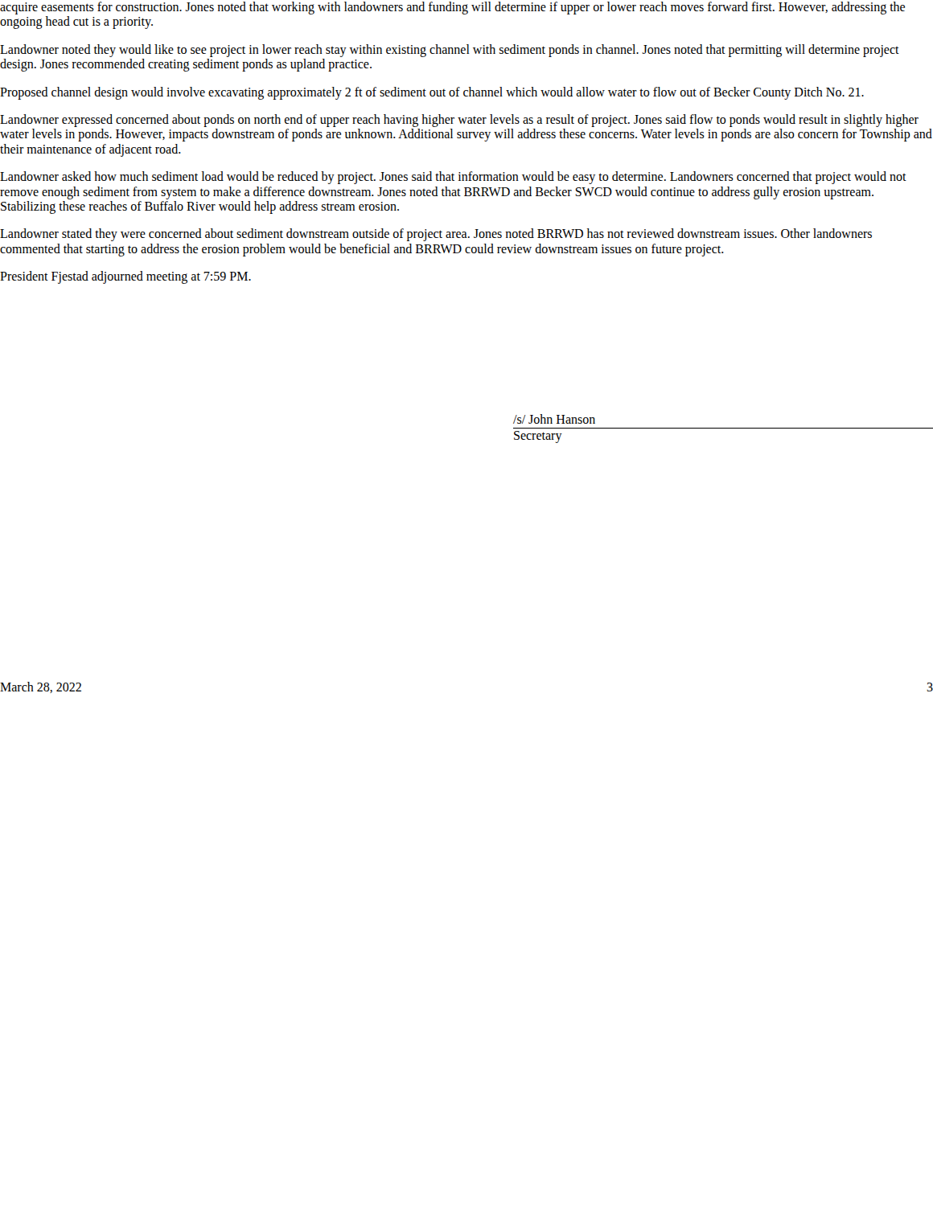acquire easements for construction. Jones noted that working with landowners and funding will determine if upper or lower reach moves forward first. However, addressing the ongoing head cut is a priority.
Landowner noted they would like to see project in lower reach stay within existing channel with sediment ponds in channel. Jones noted that permitting will determine project design. Jones recommended creating sediment ponds as upland practice.
Proposed channel design would involve excavating approximately 2 ft of sediment out of channel which would allow water to flow out of Becker County Ditch No. 21.
Landowner expressed concerned about ponds on north end of upper reach having higher water levels as a result of project. Jones said flow to ponds would result in slightly higher water levels in ponds. However, impacts downstream of ponds are unknown. Additional survey will address these concerns. Water levels in ponds are also concern for Township and their maintenance of adjacent road.
Landowner asked how much sediment load would be reduced by project. Jones said that information would be easy to determine. Landowners concerned that project would not remove enough sediment from system to make a difference downstream. Jones noted that BRRWD and Becker SWCD would continue to address gully erosion upstream. Stabilizing these reaches of Buffalo River would help address stream erosion.
Landowner stated they were concerned about sediment downstream outside of project area. Jones noted BRRWD has not reviewed downstream issues. Other landowners commented that starting to address the erosion problem would be beneficial and BRRWD could review downstream issues on future project.
President Fjestad adjourned meeting at 7:59 PM.
/s/ John Hanson
Secretary
March 28, 2022 3